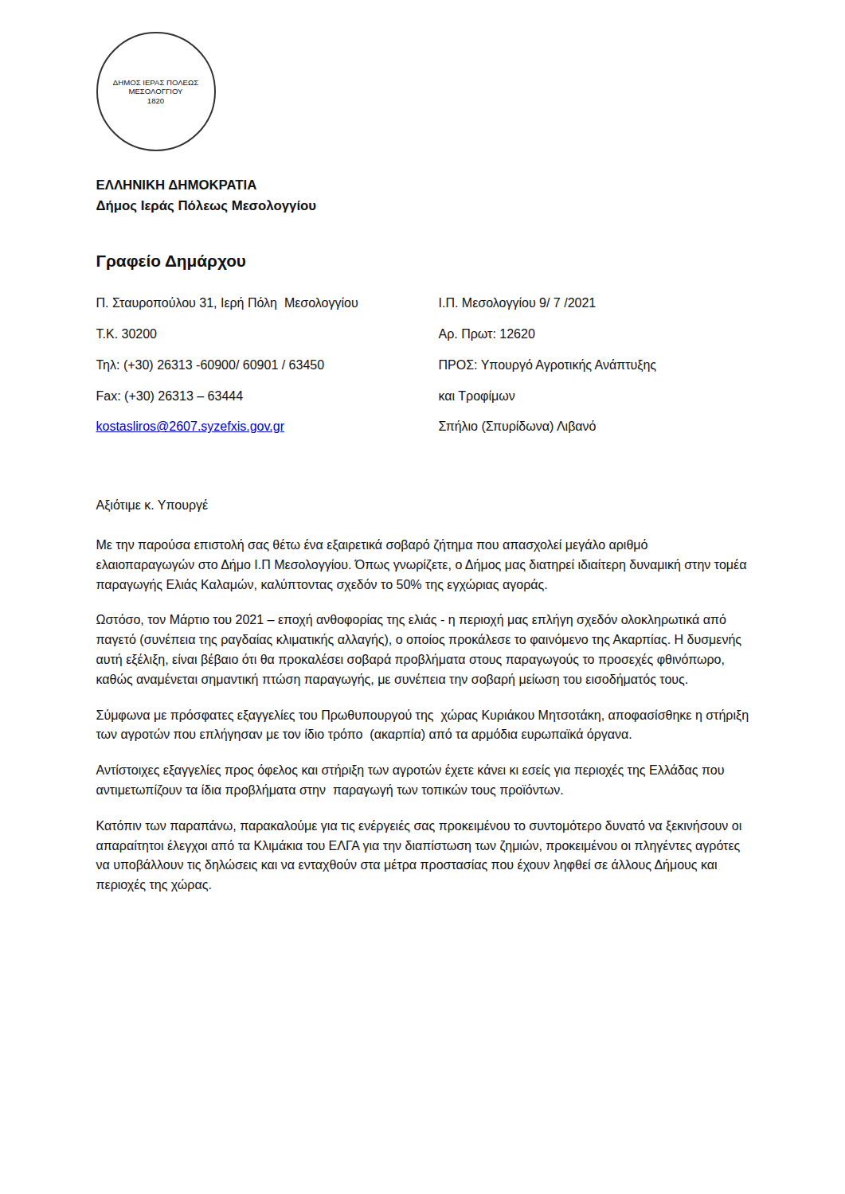ΔΗΜΟΣ ΙΕΡΑΣ ΠΟΛΕΩΣ ΜΕΣΟΛΟΓΓΙΟΥ
1820
ΕΛΛΗΝΙΚΗ ΔΗΜΟΚΡΑΤΙΑ
Δήμος Ιεράς Πόλεως Μεσολογγίου
Γραφείο Δημάρχου
Π. Σταυροπούλου 31, Ιερή Πόλη Μεσολογγίου
Τ.Κ. 30200
Τηλ: (+30) 26313 -60900/ 60901 / 63450
Fax: (+30) 26313 – 63444
kostasliros@2607.syzefxis.gov.gr
Ι.Π. Μεσολογγίου 9/ 7 /2021
Αρ. Πρωτ: 12620
ΠΡΟΣ: Υπουργό Αγροτικής Ανάπτυξης
και Τροφίμων
Σπήλιο (Σπυρίδωνα) Λιβανό
Αξιότιμε κ. Υπουργέ
Με την παρούσα επιστολή σας θέτω ένα εξαιρετικά σοβαρό ζήτημα που απασχολεί μεγάλο αριθμό ελαιοπαραγωγών στο Δήμο Ι.Π Μεσολογγίου. Όπως γνωρίζετε, ο Δήμος μας διατηρεί ιδιαίτερη δυναμική στην τομέα παραγωγής Ελιάς Καλαμών, καλύπτοντας σχεδόν το 50% της εγχώριας αγοράς.
Ωστόσο, τον Μάρτιο του 2021 – εποχή ανθοφορίας της ελιάς - η περιοχή μας επλήγη σχεδόν ολοκληρωτικά από παγετό (συνέπεια της ραγδαίας κλιματικής αλλαγής), ο οποίος προκάλεσε το φαινόμενο της Ακαρπίας. Η δυσμενής αυτή εξέλιξη, είναι βέβαιο ότι θα προκαλέσει σοβαρά προβλήματα στους παραγωγούς το προσεχές φθινόπωρο, καθώς αναμένεται σημαντική πτώση παραγωγής, με συνέπεια την σοβαρή μείωση του εισοδήματός τους.
Σύμφωνα με πρόσφατες εξαγγελίες του Πρωθυπουργού της χώρας Κυριάκου Μητσοτάκη, αποφασίσθηκε η στήριξη των αγροτών που επλήγησαν με τον ίδιο τρόπο (ακαρπία) από τα αρμόδια ευρωπαϊκά όργανα.
Αντίστοιχες εξαγγελίες προς όφελος και στήριξη των αγροτών έχετε κάνει κι εσείς για περιοχές της Ελλάδας που αντιμετωπίζουν τα ίδια προβλήματα στην παραγωγή των τοπικών τους προϊόντων.
Κατόπιν των παραπάνω, παρακαλούμε για τις ενέργειές σας προκειμένου το συντομότερο δυνατό να ξεκινήσουν οι απαραίτητοι έλεγχοι από τα Κλιμάκια του ΕΛΓΑ για την διαπίστωση των ζημιών, προκειμένου οι πληγέντες αγρότες να υποβάλλουν τις δηλώσεις και να ενταχθούν στα μέτρα προστασίας που έχουν ληφθεί σε άλλους Δήμους και περιοχές της χώρας.